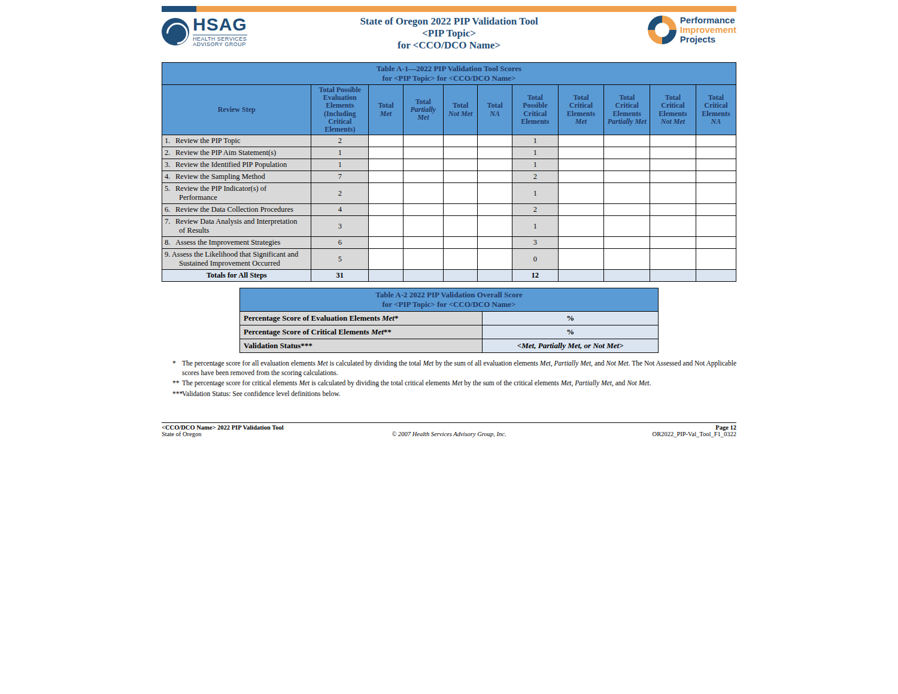HSAG
HEALTH SERVICES
ADVISORY GROUP
State of Oregon 2022 PIP Validation Tool
<PIP Topic>
for <CCO/DCO Name>
Performance
Improvement
Projects
| Table A-1—2022 PIP Validation Tool Scores for <PIP Topic> for <CCO/DCO Name> |
| Review Step | Total Possible Evaluation Elements (Including Critical Elements) | Total Met | Total Partially Met | Total Not Met | Total NA | Total Possible Critical Elements | Total Critical Elements Met | Total Critical Elements Partially Met | Total Critical Elements Not Met | Total Critical Elements NA |
| 1. Review the PIP Topic | 2 | | | | | 1 | | | | |
| 2. Review the PIP Aim Statement(s) | 1 | | | | | 1 | | | | |
| 3. Review the Identified PIP Population | 1 | | | | | 1 | | | | |
| 4. Review the Sampling Method | 7 | | | | | 2 | | | | |
| 5. Review the PIP Indicator(s) of Performance | 2 | | | | | 1 | | | | |
| 6. Review the Data Collection Procedures | 4 | | | | | 2 | | | | |
| 7. Review Data Analysis and Interpretation of Results | 3 | | | | | 1 | | | | |
| 8. Assess the Improvement Strategies | 6 | | | | | 3 | | | | |
| 9. Assess the Likelihood that Significant and Sustained Improvement Occurred | 5 | | | | | 0 | | | | |
| Totals for All Steps | 31 | | | | | 12 | | | | |
| Table A-2 2022 PIP Validation Overall Score for <PIP Topic> for <CCO/DCO Name> |
| Percentage Score of Evaluation Elements Met * | % |
| Percentage Score of Critical Elements Met ** | % |
| Validation Status*** | <Met, Partially Met, or Not Met> |
*
The percentage score for all evaluation elements Met is calculated by dividing the total Met by the sum of all evaluation elements Met, Partially Met, and Not Met. The Not Assessed and Not Applicable scores have been removed from the scoring calculations.
**
The percentage score for critical elements Met is calculated by dividing the total critical elements Met by the sum of the critical elements Met, Partially Met, and Not Met.
***
Validation Status: See confidence level definitions below.
<CCO/DCO Name> 2022 PIP Validation Tool
State of Oregon
© 2007 Health Services Advisory Group, Inc.
Page 12
OR2022_PIP-Val_Tool_F1_0322